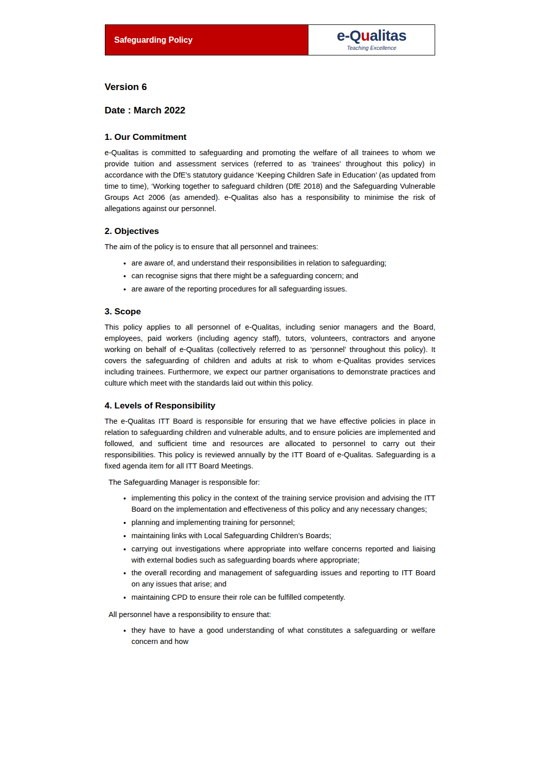Safeguarding Policy
e-Qualitas
Teaching Excellence
Version 6
Date : March 2022
1. Our Commitment
e-Qualitas is committed to safeguarding and promoting the welfare of all trainees to whom we provide tuition and assessment services (referred to as ‘trainees’ throughout this policy) in accordance with the DfE’s statutory guidance ‘Keeping Children Safe in Education’ (as updated from time to time), ‘Working together to safeguard children (DfE 2018) and the Safeguarding Vulnerable Groups Act 2006 (as amended). e-Qualitas also has a responsibility to minimise the risk of allegations against our personnel.
2. Objectives
The aim of the policy is to ensure that all personnel and trainees:
are aware of, and understand their responsibilities in relation to safeguarding;
can recognise signs that there might be a safeguarding concern; and
are aware of the reporting procedures for all safeguarding issues.
3. Scope
This policy applies to all personnel of e-Qualitas, including senior managers and the Board, employees, paid workers (including agency staff), tutors, volunteers, contractors and anyone working on behalf of e-Qualitas (collectively referred to as ‘personnel’ throughout this policy). It covers the safeguarding of children and adults at risk to whom e-Qualitas provides services including trainees. Furthermore, we expect our partner organisations to demonstrate practices and culture which meet with the standards laid out within this policy.
4. Levels of Responsibility
The e-Qualitas ITT Board is responsible for ensuring that we have effective policies in place in relation to safeguarding children and vulnerable adults, and to ensure policies are implemented and followed, and sufficient time and resources are allocated to personnel to carry out their responsibilities. This policy is reviewed annually by the ITT Board of e-Qualitas. Safeguarding is a fixed agenda item for all ITT Board Meetings.
The Safeguarding Manager is responsible for:
implementing this policy in the context of the training service provision and advising the ITT Board on the implementation and effectiveness of this policy and any necessary changes;
planning and implementing training for personnel;
maintaining links with Local Safeguarding Children’s Boards;
carrying out investigations where appropriate into welfare concerns reported and liaising with external bodies such as safeguarding boards where appropriate;
the overall recording and management of safeguarding issues and reporting to ITT Board on any issues that arise; and
maintaining CPD to ensure their role can be fulfilled competently.
All personnel have a responsibility to ensure that:
they have to have a good understanding of what constitutes a safeguarding or welfare concern and how